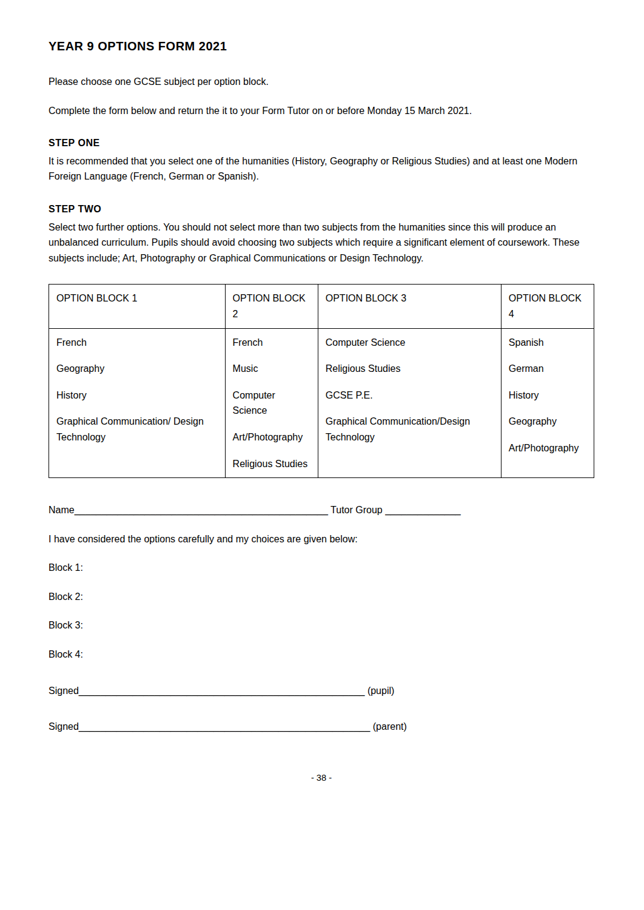YEAR 9 OPTIONS FORM 2021
Please choose one GCSE subject per option block.
Complete the form below and return the it to your Form Tutor on or before Monday 15 March 2021.
STEP ONE
It is recommended that you select one of the humanities (History, Geography or Religious Studies) and at least one Modern Foreign Language (French, German or Spanish).
STEP TWO
Select two further options. You should not select more than two subjects from the humanities since this will produce an unbalanced curriculum. Pupils should avoid choosing two subjects which require a significant element of coursework. These subjects include; Art, Photography or Graphical Communications or Design Technology.
| OPTION BLOCK 1 | OPTION BLOCK 2 | OPTION BLOCK 3 | OPTION BLOCK 4 |
| --- | --- | --- | --- |
| French Geography History Graphical Communication/ Design Technology | French Music Computer Science Art/Photography Religious Studies | Computer Science Religious Studies GCSE P.E. Graphical Communication/Design Technology | Spanish German History Geography Art/Photography |
Name_______________________________________________ Tutor Group ______________
I have considered the options carefully and my choices are given below:
Block 1:
Block 2:
Block 3:
Block 4:
Signed_____________________________________________________ (pupil)
Signed______________________________________________________ (parent)
- 38 -